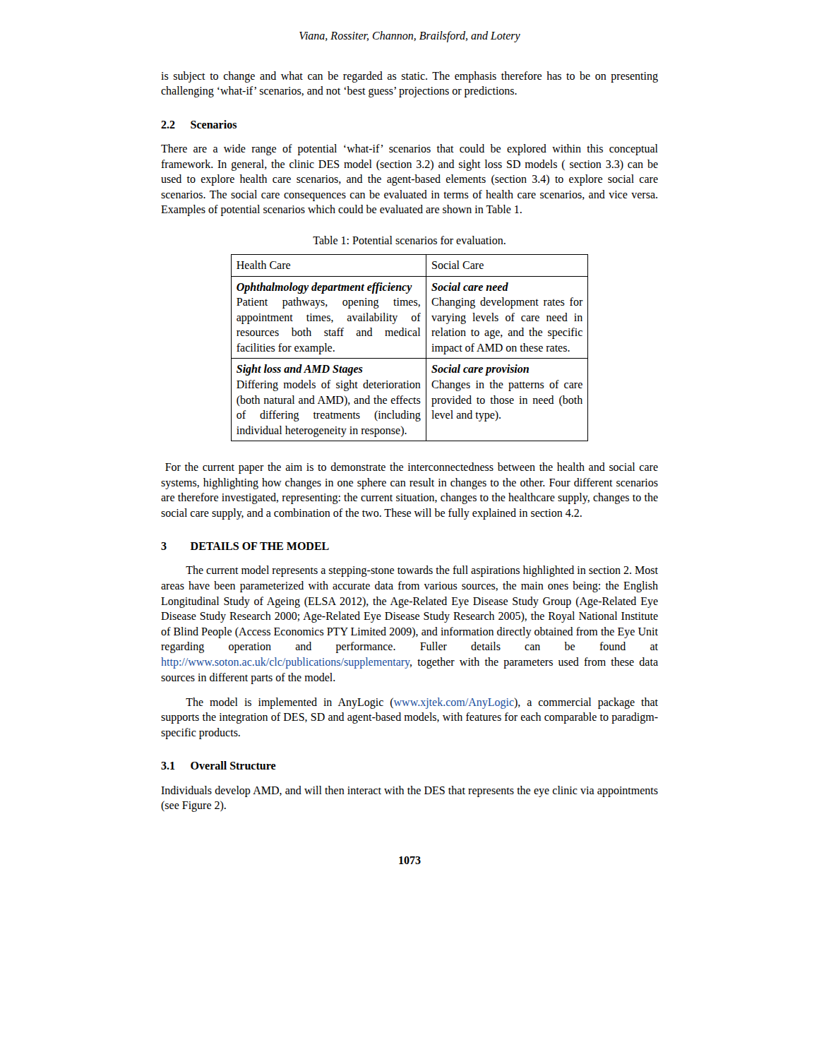Viana, Rossiter, Channon, Brailsford, and Lotery
is subject to change and what can be regarded as static. The emphasis therefore has to be on presenting challenging ‘what-if’ scenarios, and not ‘best guess’ projections or predictions.
2.2 Scenarios
There are a wide range of potential ‘what-if’ scenarios that could be explored within this conceptual framework. In general, the clinic DES model (section 3.2) and sight loss SD models ( section 3.3) can be used to explore health care scenarios, and the agent-based elements (section 3.4) to explore social care scenarios. The social care consequences can be evaluated in terms of health care scenarios, and vice versa. Examples of potential scenarios which could be evaluated are shown in Table 1.
Table 1: Potential scenarios for evaluation.
| Health Care | Social Care |
| Ophthalmology department efficiency Patient pathways, opening times, appointment times, availability of resources both staff and medical facilities for example. | Social care need Changing development rates for varying levels of care need in relation to age, and the specific impact of AMD on these rates. |
| Sight loss and AMD Stages Differing models of sight deterioration (both natural and AMD), and the effects of differing treatments (including individual heterogeneity in response). | Social care provision Changes in the patterns of care provided to those in need (both level and type). |
For the current paper the aim is to demonstrate the interconnectedness between the health and social care systems, highlighting how changes in one sphere can result in changes to the other. Four different scenarios are therefore investigated, representing: the current situation, changes to the healthcare supply, changes to the social care supply, and a combination of the two. These will be fully explained in section 4.2.
3 DETAILS OF THE MODEL
The current model represents a stepping-stone towards the full aspirations highlighted in section 2. Most areas have been parameterized with accurate data from various sources, the main ones being: the English Longitudinal Study of Ageing (ELSA 2012), the Age-Related Eye Disease Study Group (Age-Related Eye Disease Study Research 2000; Age-Related Eye Disease Study Research 2005), the Royal National Institute of Blind People (Access Economics PTY Limited 2009), and information directly obtained from the Eye Unit regarding operation and performance. Fuller details can be found at http://www.soton.ac.uk/clc/publications/supplementary, together with the parameters used from these data sources in different parts of the model.
The model is implemented in AnyLogic (www.xjtek.com/AnyLogic), a commercial package that supports the integration of DES, SD and agent-based models, with features for each comparable to paradigm-specific products.
3.1 Overall Structure
Individuals develop AMD, and will then interact with the DES that represents the eye clinic via appointments (see Figure 2).
1073